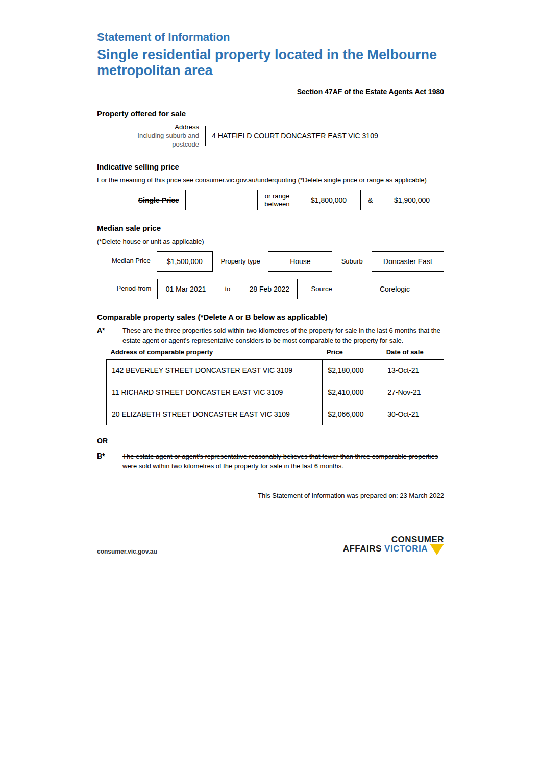Statement of Information
Single residential property located in the Melbourne
metropolitan area
Section 47AF of the Estate Agents Act 1980
Property offered for sale
Address
Including suburb and
postcode
4 HATFIELD COURT DONCASTER EAST VIC 3109
Indicative selling price
For the meaning of this price see consumer.vic.gov.au/underquoting (*Delete single price or range as applicable)
Single Price
or range
between
$1,800,000
&
$1,900,000
Median sale price
(*Delete house or unit as applicable)
Median Price
$1,500,000
Property type
House
Suburb
Doncaster East
Period-from
01 Mar 2021
to
28 Feb 2022
Source
Corelogic
Comparable property sales (*Delete A or B below as applicable)
A*
These are the three properties sold within two kilometres of the property for sale in the last 6 months that the estate agent or agent's representative considers to be most comparable to the property for sale.
| Address of comparable property | Price | Date of sale |
| --- | --- | --- |
| 142 BEVERLEY STREET DONCASTER EAST VIC 3109 | $2,180,000 | 13-Oct-21 |
| 11 RICHARD STREET DONCASTER EAST VIC 3109 | $2,410,000 | 27-Nov-21 |
| 20 ELIZABETH STREET DONCASTER EAST VIC 3109 | $2,066,000 | 30-Oct-21 |
OR
B*
The estate agent or agent's representative reasonably believes that fewer than three comparable properties were sold within two kilometres of the property for sale in the last 6 months.
This Statement of Information was prepared on: 23 March 2022
consumer.vic.gov.au
CONSUMER
AFFAIRS VICTORIA